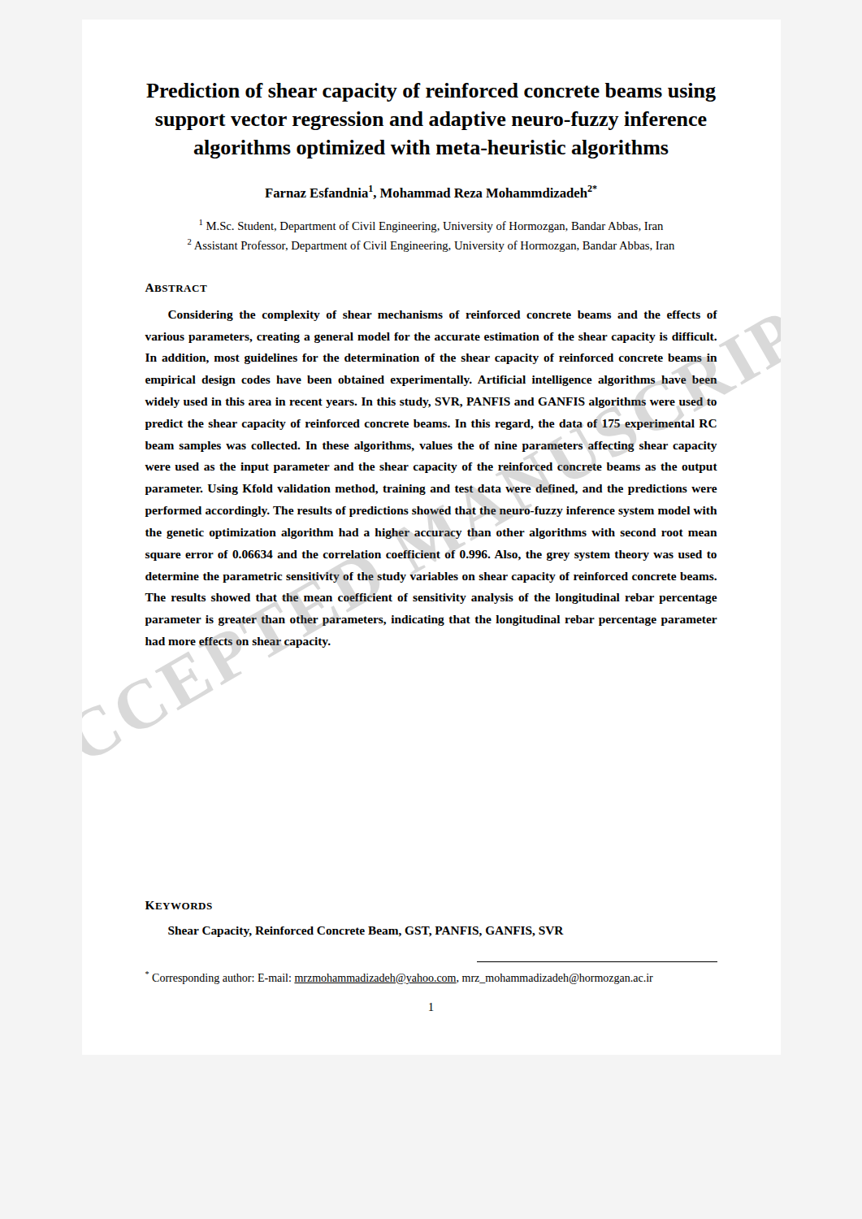ACCEPTED MANUSCRIPT
Prediction of shear capacity of reinforced concrete beams using support vector regression and adaptive neuro-fuzzy inference algorithms optimized with meta-heuristic algorithms
Farnaz Esfandnia1, Mohammad Reza Mohammdizadeh2*
1 M.Sc. Student, Department of Civil Engineering, University of Hormozgan, Bandar Abbas, Iran
2 Assistant Professor, Department of Civil Engineering, University of Hormozgan, Bandar Abbas, Iran
ABSTRACT
Considering the complexity of shear mechanisms of reinforced concrete beams and the effects of various parameters, creating a general model for the accurate estimation of the shear capacity is difficult. In addition, most guidelines for the determination of the shear capacity of reinforced concrete beams in empirical design codes have been obtained experimentally. Artificial intelligence algorithms have been widely used in this area in recent years. In this study, SVR, PANFIS and GANFIS algorithms were used to predict the shear capacity of reinforced concrete beams. In this regard, the data of 175 experimental RC beam samples was collected. In these algorithms, values the of nine parameters affecting shear capacity were used as the input parameter and the shear capacity of the reinforced concrete beams as the output parameter. Using Kfold validation method, training and test data were defined, and the predictions were performed accordingly. The results of predictions showed that the neuro-fuzzy inference system model with the genetic optimization algorithm had a higher accuracy than other algorithms with second root mean square error of 0.06634 and the correlation coefficient of 0.996. Also, the grey system theory was used to determine the parametric sensitivity of the study variables on shear capacity of reinforced concrete beams. The results showed that the mean coefficient of sensitivity analysis of the longitudinal rebar percentage parameter is greater than other parameters, indicating that the longitudinal rebar percentage parameter had more effects on shear capacity.
KEYWORDS
Shear Capacity, Reinforced Concrete Beam, GST, PANFIS, GANFIS, SVR
* Corresponding author: E-mail: mrzmohammadizadeh@yahoo.com, mrz_mohammadizadeh@hormozgan.ac.ir
1